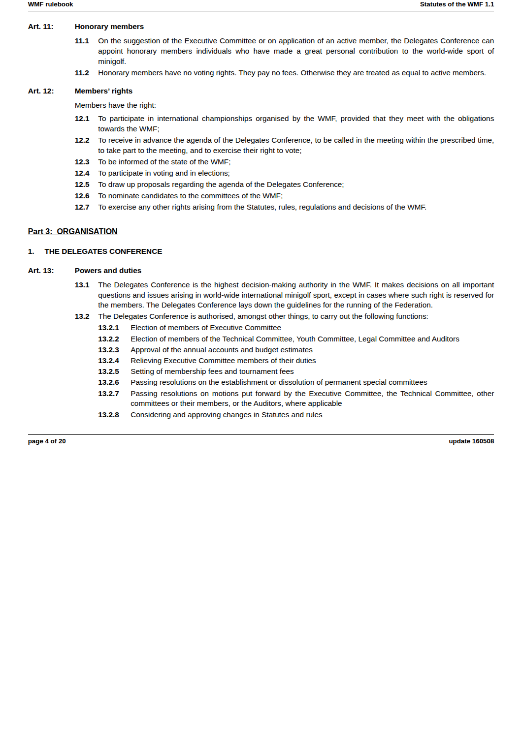WMF rulebook Statutes of the WMF 1.1
Art. 11: Honorary members
11.1 On the suggestion of the Executive Committee or on application of an active member, the Delegates Conference can appoint honorary members individuals who have made a great personal contribution to the world-wide sport of minigolf.
11.2 Honorary members have no voting rights. They pay no fees. Otherwise they are treated as equal to active members.
Art. 12: Members’ rights
Members have the right:
12.1 To participate in international championships organised by the WMF, provided that they meet with the obligations towards the WMF;
12.2 To receive in advance the agenda of the Delegates Conference, to be called in the meeting within the prescribed time, to take part to the meeting, and to exercise their right to vote;
12.3 To be informed of the state of the WMF;
12.4 To participate in voting and in elections;
12.5 To draw up proposals regarding the agenda of the Delegates Conference;
12.6 To nominate candidates to the committees of the WMF;
12.7 To exercise any other rights arising from the Statutes, rules, regulations and decisions of the WMF.
Part 3: ORGANISATION
1. THE DELEGATES CONFERENCE
Art. 13: Powers and duties
13.1 The Delegates Conference is the highest decision-making authority in the WMF. It makes decisions on all important questions and issues arising in world-wide international minigolf sport, except in cases where such right is reserved for the members. The Delegates Conference lays down the guidelines for the running of the Federation.
13.2 The Delegates Conference is authorised, amongst other things, to carry out the following functions:
13.2.1 Election of members of Executive Committee
13.2.2 Election of members of the Technical Committee, Youth Committee, Legal Committee and Auditors
13.2.3 Approval of the annual accounts and budget estimates
13.2.4 Relieving Executive Committee members of their duties
13.2.5 Setting of membership fees and tournament fees
13.2.6 Passing resolutions on the establishment or dissolution of permanent special committees
13.2.7 Passing resolutions on motions put forward by the Executive Committee, the Technical Committee, other committees or their members, or the Auditors, where applicable
13.2.8 Considering and approving changes in Statutes and rules
page 4 of 20 update 160508